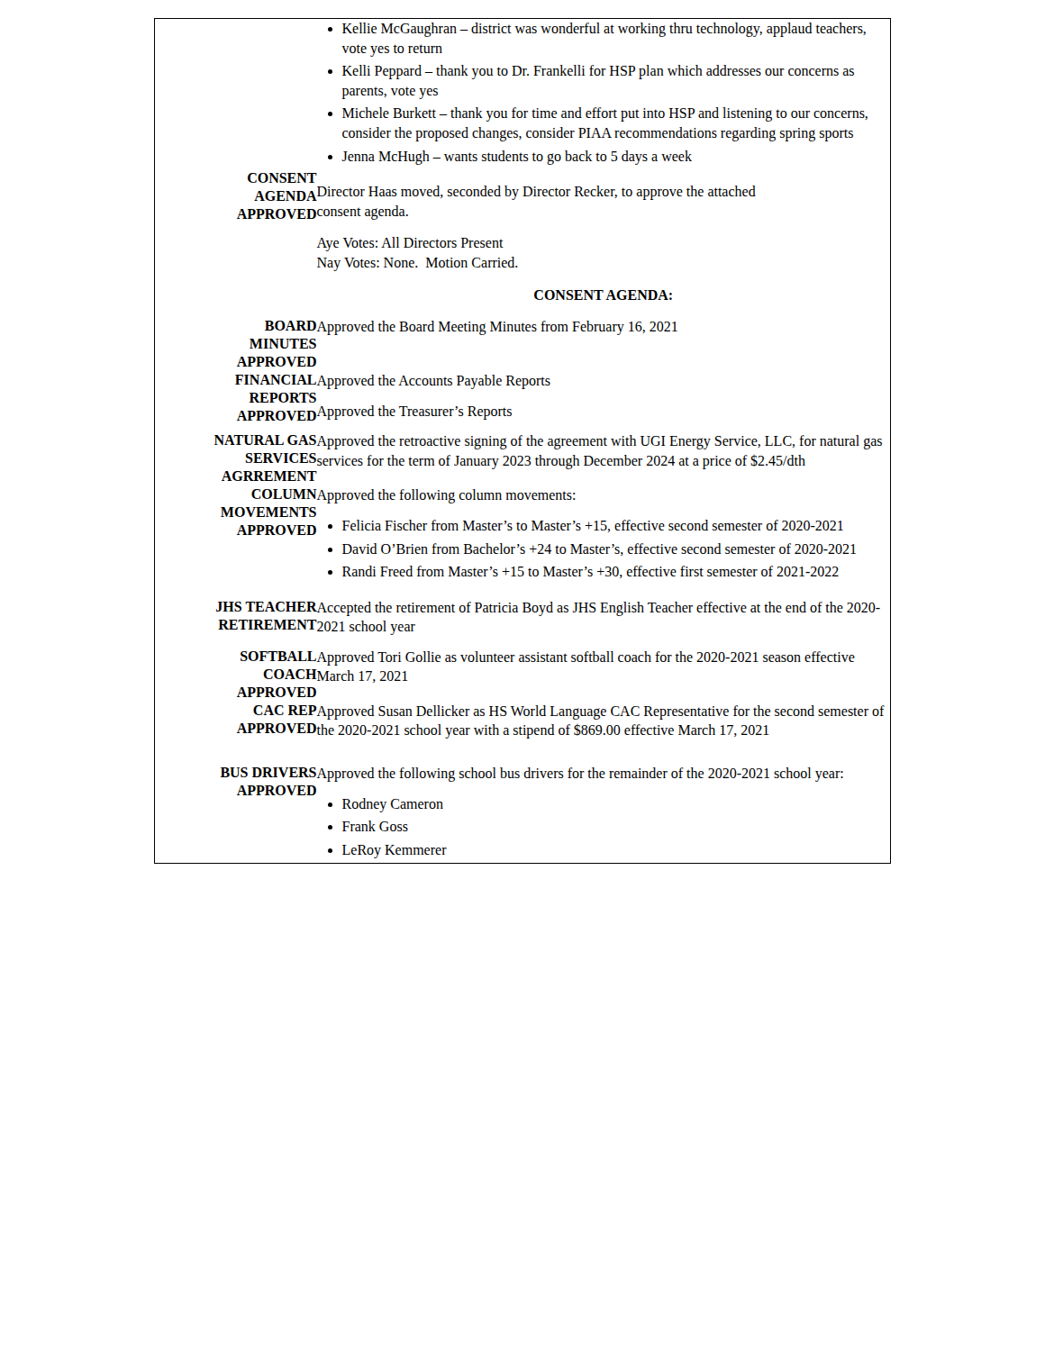| | Kellie McGaughran – district was wonderful at working thru technology, applaud teachers, vote yes to return Kelli Peppard – thank you to Dr. Frankelli for HSP plan which addresses our concerns as parents, vote yes Michele Burkett – thank you for time and effort put into HSP and listening to our concerns, consider the proposed changes, consider PIAA recommendations regarding spring sports Jenna McHugh – wants students to go back to 5 days a week |
| Consent Agenda Approved | Director Haas moved, seconded by Director Recker, to approve the attached consent agenda. Aye Votes: All Directors Present Nay Votes: None. Motion Carried. Consent Agenda: |
| Board Minutes Approved | Approved the Board Meeting Minutes from February 16, 2021 |
| Financial Reports Approved | Approved the Accounts Payable Reports Approved the Treasurer’s Reports |
| Natural Gas Services Agrrement | Approved the retroactive signing of the agreement with UGI Energy Service, LLC, for natural gas services for the term of January 2023 through December 2024 at a price of $2.45/dth |
| Column Movements Approved | Approved the following column movements: Felicia Fischer from Master’s to Master’s +15, effective second semester of 2020-2021 David O’Brien from Bachelor’s +24 to Master’s, effective second semester of 2020-2021 Randi Freed from Master’s +15 to Master’s +30, effective first semester of 2021-2022 |
| JHS Teacher Retirement | Accepted the retirement of Patricia Boyd as JHS English Teacher effective at the end of the 2020-2021 school year |
| Softball Coach Approved | Approved Tori Gollie as volunteer assistant softball coach for the 2020-2021 season effective March 17, 2021 |
| CAC Rep Approved | Approved Susan Dellicker as HS World Language CAC Representative for the second semester of the 2020-2021 school year with a stipend of $869.00 effective March 17, 2021 |
| Bus Drivers Approved | Approved the following school bus drivers for the remainder of the 2020-2021 school year: Rodney Cameron Frank Goss LeRoy Kemmerer |